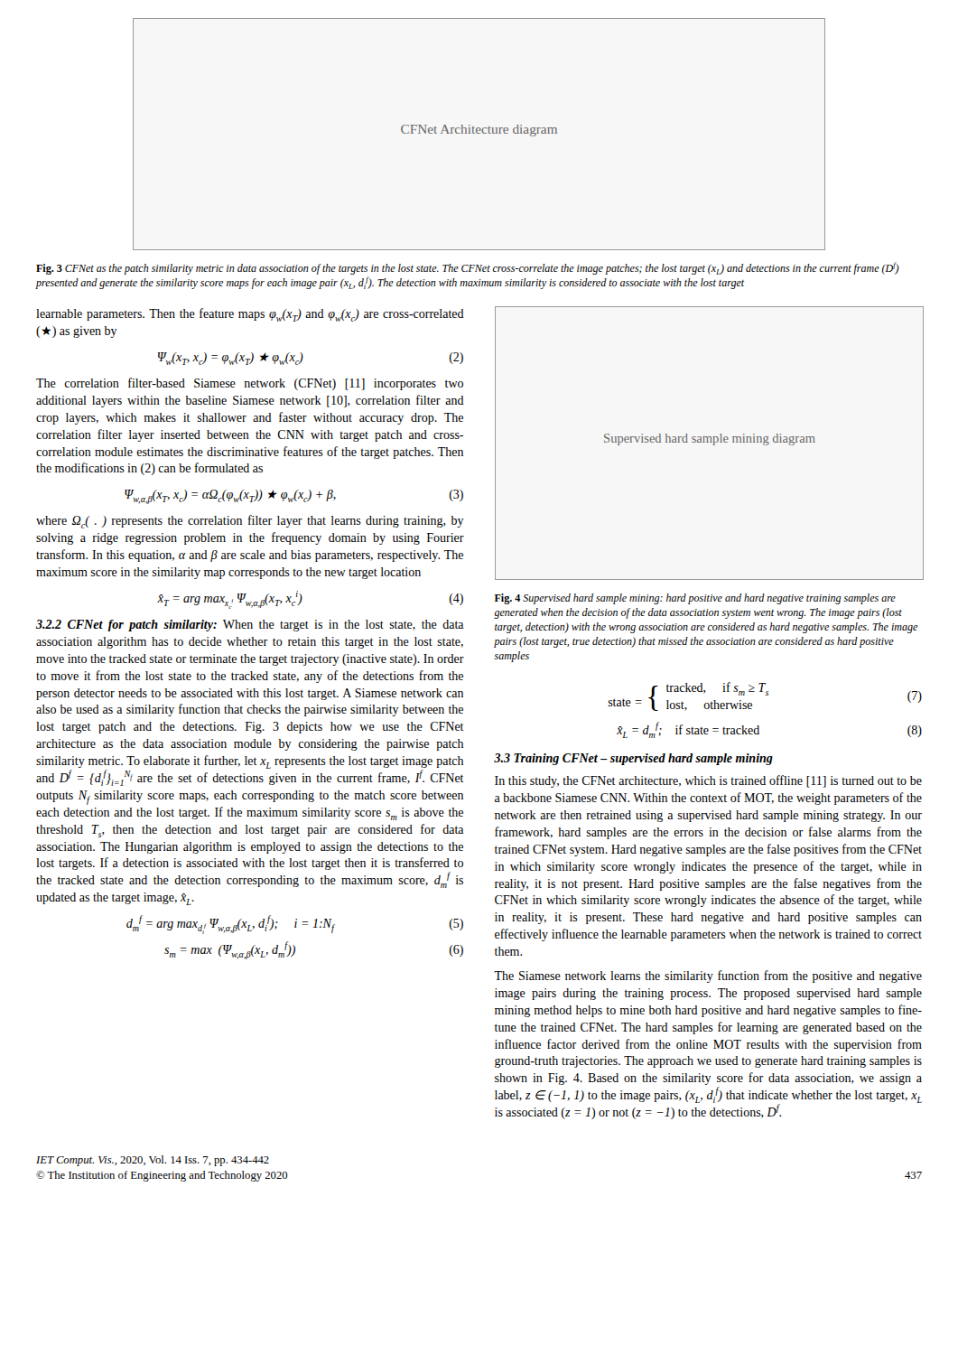Fig. 3 CFNet as the patch similarity metric in data association of the targets in the lost state. The CFNet cross-correlate the image patches; the lost target (xL) and detections in the current frame (Df) presented and generate the similarity score maps for each image pair (xL, dif). The detection with maximum similarity is considered to associate with the lost target
learnable parameters. Then the feature maps φw(xT) and φw(xc) are cross-correlated (★) as given by
Ψw(xT, xc) = φw(xT) ★ φw(xc)
(2)
The correlation filter-based Siamese network (CFNet) [11] incorporates two additional layers within the baseline Siamese network [10], correlation filter and crop layers, which makes it shallower and faster without accuracy drop. The correlation filter layer inserted between the CNN with target patch and cross-correlation module estimates the discriminative features of the target patches. Then the modifications in (2) can be formulated as
Ψw,α,β(xT, xc) = αΩc(φw(xT)) ★ φw(xc) + β,
(3)
where Ωc( . ) represents the correlation filter layer that learns during training, by solving a ridge regression problem in the frequency domain by using Fourier transform. In this equation, α and β are scale and bias parameters, respectively. The maximum score in the similarity map corresponds to the new target location
x̂T = arg maxxci Ψw,α,β(xT, xci)
(4)
3.2.2 CFNet for patch similarity: When the target is in the lost state, the data association algorithm has to decide whether to retain this target in the lost state, move into the tracked state or terminate the target trajectory (inactive state). In order to move it from the lost state to the tracked state, any of the detections from the person detector needs to be associated with this lost target. A Siamese network can also be used as a similarity function that checks the pairwise similarity between the lost target patch and the detections. Fig. 3 depicts how we use the CFNet architecture as the data association module by considering the pairwise patch similarity metric. To elaborate it further, let xL represents the lost target image patch and Df = {dif}i=1Nf are the set of detections given in the current frame, If. CFNet outputs Nf similarity score maps, each corresponding to the match score between each detection and the lost target. If the maximum similarity score sm is above the threshold Ts, then the detection and lost target pair are considered for data association. The Hungarian algorithm is employed to assign the detections to the lost targets. If a detection is associated with the lost target then it is transferred to the tracked state and the detection corresponding to the maximum score, dmf is updated as the target image, x̂L.
dmf = arg maxdif Ψw,α,β(xL, dif); i = 1:Nf
(5)
sm = max (Ψw,α,β(xL, dmf))
(6)
Fig. 4 Supervised hard sample mining: hard positive and hard negative training samples are generated when the decision of the data association system went wrong. The image pairs (lost target, detection) with the wrong association are considered as hard negative samples. The image pairs (lost target, true detection) that missed the association are considered as hard positive samples
state = {
tracked, if sm ≥ Ts
lost, otherwise
(7)
x̂L = dmf; if state = tracked
(8)
3.3 Training CFNet – supervised hard sample mining
In this study, the CFNet architecture, which is trained offline [11] is turned out to be a backbone Siamese CNN. Within the context of MOT, the weight parameters of the network are then retrained using a supervised hard sample mining strategy. In our framework, hard samples are the errors in the decision or false alarms from the trained CFNet system. Hard negative samples are the false positives from the CFNet in which similarity score wrongly indicates the presence of the target, while in reality, it is not present. Hard positive samples are the false negatives from the CFNet in which similarity score wrongly indicates the absence of the target, while in reality, it is present. These hard negative and hard positive samples can effectively influence the learnable parameters when the network is trained to correct them.
The Siamese network learns the similarity function from the positive and negative image pairs during the training process. The proposed supervised hard sample mining method helps to mine both hard positive and hard negative samples to fine-tune the trained CFNet. The hard samples for learning are generated based on the influence factor derived from the online MOT results with the supervision from ground-truth trajectories. The approach we used to generate hard training samples is shown in Fig. 4. Based on the similarity score for data association, we assign a label, z ∈ (−1, 1) to the image pairs, (xL, dif) that indicate whether the lost target, xL is associated (z = 1) or not (z = −1) to the detections, Df.
IET Comput. Vis., 2020, Vol. 14 Iss. 7, pp. 434-442
© The Institution of Engineering and Technology 2020
437